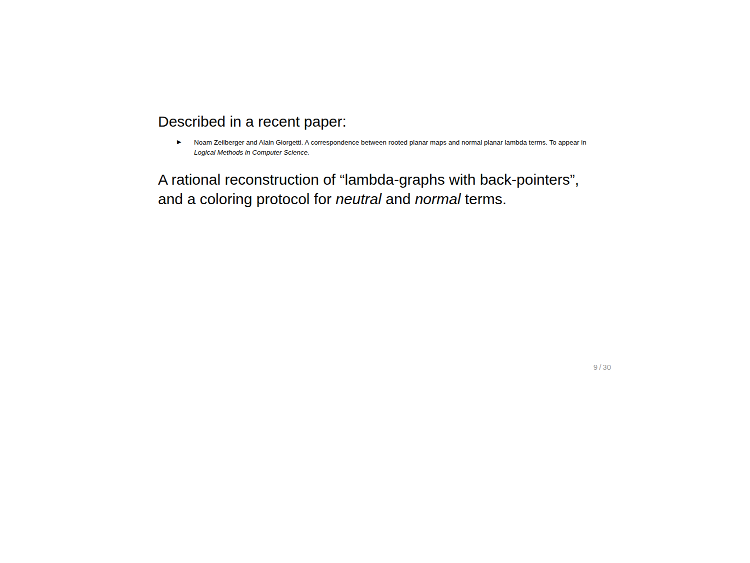Described in a recent paper:
Noam Zeilberger and Alain Giorgetti. A correspondence between rooted planar maps and normal planar lambda terms. To appear in Logical Methods in Computer Science.
A rational reconstruction of “lambda-graphs with back-pointers”, and a coloring protocol for neutral and normal terms.
9 / 30